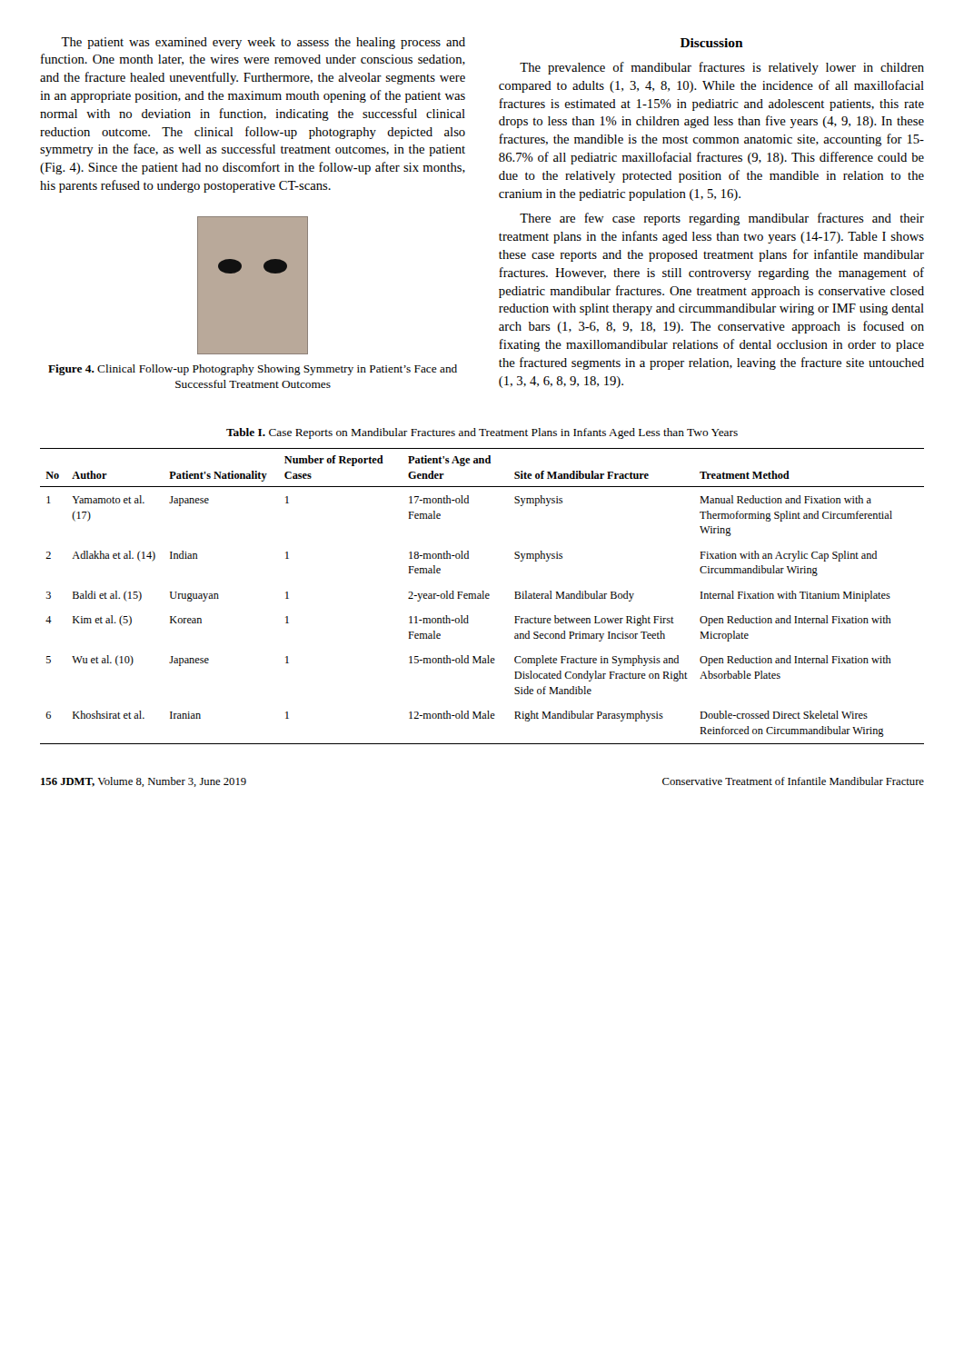The patient was examined every week to assess the healing process and function. One month later, the wires were removed under conscious sedation, and the fracture healed uneventfully. Furthermore, the alveolar segments were in an appropriate position, and the maximum mouth opening of the patient was normal with no deviation in function, indicating the successful clinical reduction outcome. The clinical follow-up photography depicted also symmetry in the face, as well as successful treatment outcomes, in the patient (Fig. 4). Since the patient had no discomfort in the follow-up after six months, his parents refused to undergo postoperative CT-scans.
Figure 4. Clinical Follow-up Photography Showing Symmetry in Patient’s Face and Successful Treatment Outcomes
Discussion
The prevalence of mandibular fractures is relatively lower in children compared to adults (1, 3, 4, 8, 10). While the incidence of all maxillofacial fractures is estimated at 1-15% in pediatric and adolescent patients, this rate drops to less than 1% in children aged less than five years (4, 9, 18). In these fractures, the mandible is the most common anatomic site, accounting for 15-86.7% of all pediatric maxillofacial fractures (9, 18). This difference could be due to the relatively protected position of the mandible in relation to the cranium in the pediatric population (1, 5, 16).
There are few case reports regarding mandibular fractures and their treatment plans in the infants aged less than two years (14-17). Table I shows these case reports and the proposed treatment plans for infantile mandibular fractures. However, there is still controversy regarding the management of pediatric mandibular fractures. One treatment approach is conservative closed reduction with splint therapy and circummandibular wiring or IMF using dental arch bars (1, 3-6, 8, 9, 18, 19). The conservative approach is focused on fixating the maxillomandibular relations of dental occlusion in order to place the fractured segments in a proper relation, leaving the fracture site untouched (1, 3, 4, 6, 8, 9, 18, 19).
Table I. Case Reports on Mandibular Fractures and Treatment Plans in Infants Aged Less than Two Years
| No | Author | Patient's Nationality | Number of Reported Cases | Patient's Age and Gender | Site of Mandibular Fracture | Treatment Method |
| --- | --- | --- | --- | --- | --- | --- |
| 1 | Yamamoto et al.(17) | Japanese | 1 | 17-month-old Female | Symphysis | Manual Reduction and Fixation with a Thermoforming Splint and Circumferential Wiring |
| 2 | Adlakha et al. (14) | Indian | 1 | 18-month-old Female | Symphysis | Fixation with an Acrylic Cap Splint and Circummandibular Wiring |
| 3 | Baldi et al. (15) | Uruguayan | 1 | 2-year-old Female | Bilateral Mandibular Body | Internal Fixation with Titanium Miniplates |
| 4 | Kim et al. (5) | Korean | 1 | 11-month-old Female | Fracture between Lower Right First and Second Primary Incisor Teeth | Open Reduction and Internal Fixation with Microplate |
| 5 | Wu et al. (10) | Japanese | 1 | 15-month-old Male | Complete Fracture in Symphysis and Dislocated Condylar Fracture on Right Side of Mandible | Open Reduction and Internal Fixation with Absorbable Plates |
| 6 | Khoshsirat et al. | Iranian | 1 | 12-month-old Male | Right Mandibular Parasymphysis | Double-crossed Direct Skeletal Wires Reinforced on Circummandibular Wiring |
156 JDMT, Volume 8, Number 3, June 2019
Conservative Treatment of Infantile Mandibular Fracture